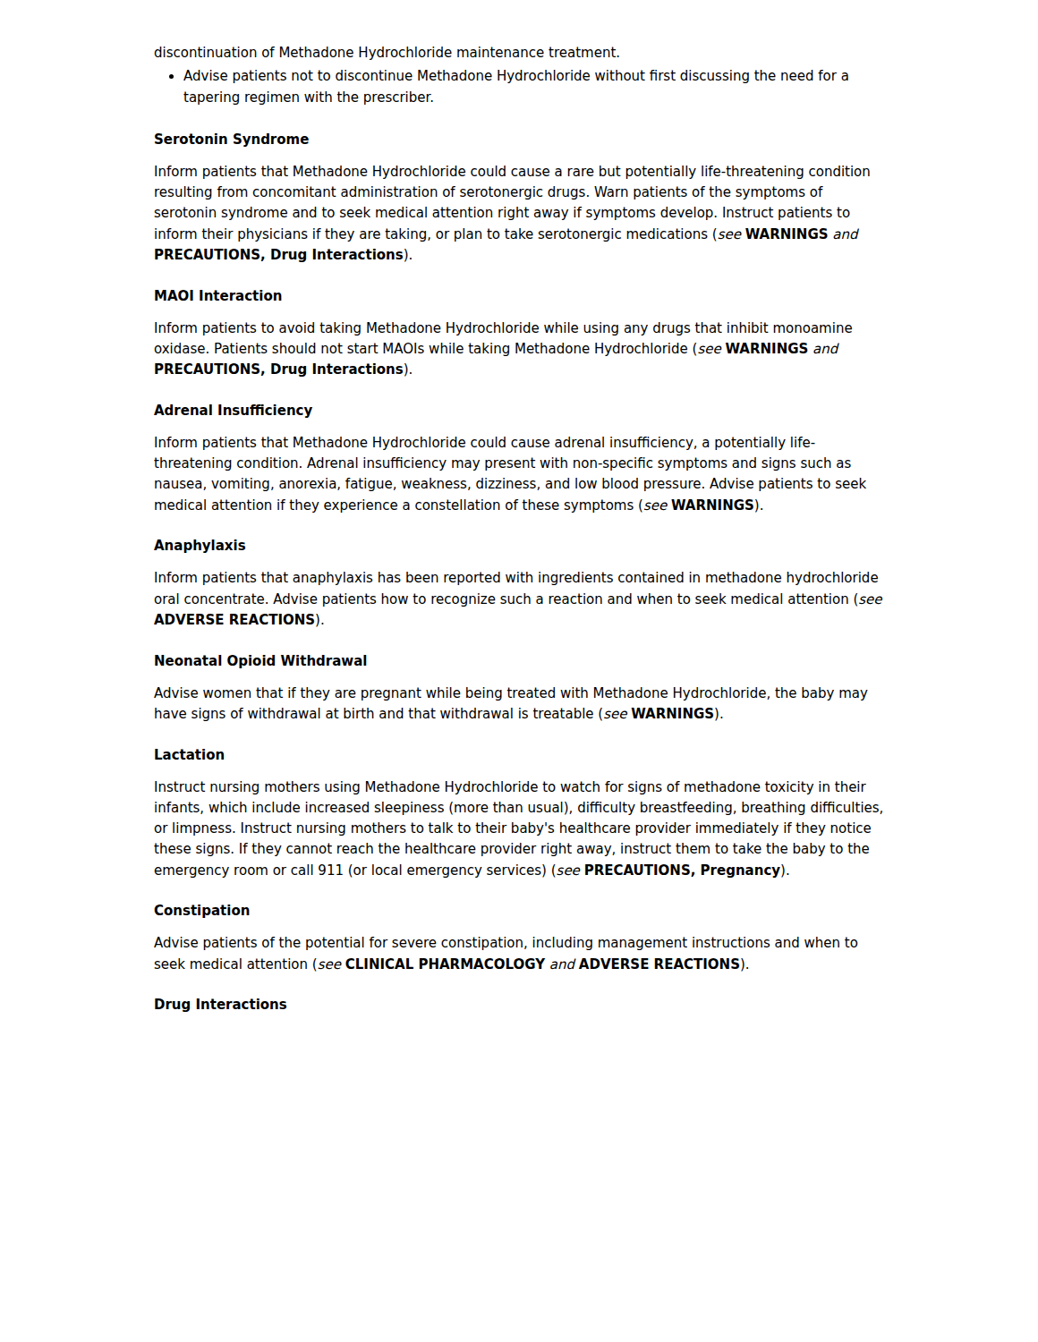discontinuation of Methadone Hydrochloride maintenance treatment.
Advise patients not to discontinue Methadone Hydrochloride without first discussing the need for a tapering regimen with the prescriber.
Serotonin Syndrome
Inform patients that Methadone Hydrochloride could cause a rare but potentially life-threatening condition resulting from concomitant administration of serotonergic drugs. Warn patients of the symptoms of serotonin syndrome and to seek medical attention right away if symptoms develop. Instruct patients to inform their physicians if they are taking, or plan to take serotonergic medications (see WARNINGS and PRECAUTIONS, Drug Interactions).
MAOI Interaction
Inform patients to avoid taking Methadone Hydrochloride while using any drugs that inhibit monoamine oxidase. Patients should not start MAOIs while taking Methadone Hydrochloride (see WARNINGS and PRECAUTIONS, Drug Interactions).
Adrenal Insufficiency
Inform patients that Methadone Hydrochloride could cause adrenal insufficiency, a potentially life-threatening condition. Adrenal insufficiency may present with non-specific symptoms and signs such as nausea, vomiting, anorexia, fatigue, weakness, dizziness, and low blood pressure. Advise patients to seek medical attention if they experience a constellation of these symptoms (see WARNINGS).
Anaphylaxis
Inform patients that anaphylaxis has been reported with ingredients contained in methadone hydrochloride oral concentrate. Advise patients how to recognize such a reaction and when to seek medical attention (see ADVERSE REACTIONS).
Neonatal Opioid Withdrawal
Advise women that if they are pregnant while being treated with Methadone Hydrochloride, the baby may have signs of withdrawal at birth and that withdrawal is treatable (see WARNINGS).
Lactation
Instruct nursing mothers using Methadone Hydrochloride to watch for signs of methadone toxicity in their infants, which include increased sleepiness (more than usual), difficulty breastfeeding, breathing difficulties, or limpness. Instruct nursing mothers to talk to their baby's healthcare provider immediately if they notice these signs. If they cannot reach the healthcare provider right away, instruct them to take the baby to the emergency room or call 911 (or local emergency services) (see PRECAUTIONS, Pregnancy).
Constipation
Advise patients of the potential for severe constipation, including management instructions and when to seek medical attention (see CLINICAL PHARMACOLOGY and ADVERSE REACTIONS).
Drug Interactions